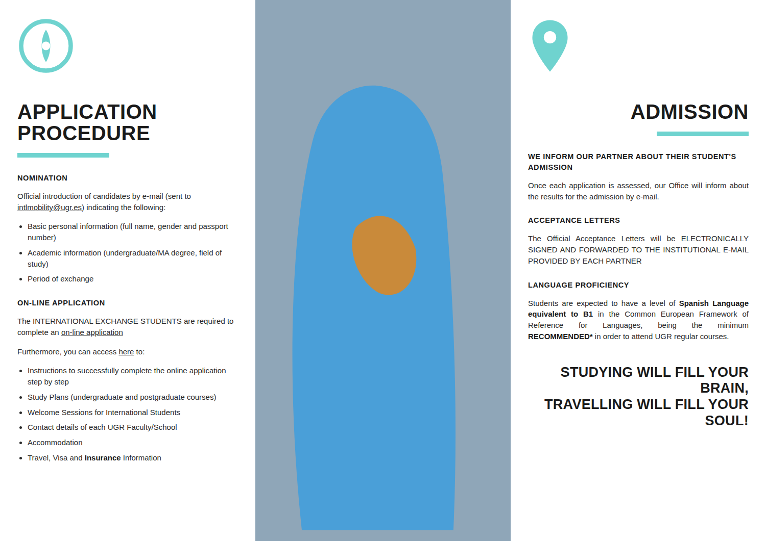Application
Procedure
Nomination
Official introduction of candidates by e-mail (sent to intlmobility@ugr.es) indicating the following:
Basic personal information (full name, gender and passport number)
Academic information (undergraduate/MA degree, field of study)
Period of exchange
On-line Application
The International Exchange Students are required to complete an on-line application
Furthermore, you can access here to:
Instructions to successfully complete the online application step by step
Study Plans (undergraduate and postgraduate courses)
Welcome Sessions for International Students
Contact details of each UGR Faculty/School
Accommodation
Travel, Visa and Insurance Information
Admission
We inform our partner about their student's admission
Once each application is assessed, our Office will inform about the results for the admission by e-mail.
Acceptance Letters
The Official Acceptance Letters will be electronically signed and forwarded to the institutional e-mail provided by each partner
Language Proficiency
Students are expected to have a level of Spanish Language equivalent to B1 in the Common European Framework of Reference for Languages, being the minimum RECOMMENDED* in order to attend UGR regular courses.
Studying will fill your brain,
travelling will fill your soul!